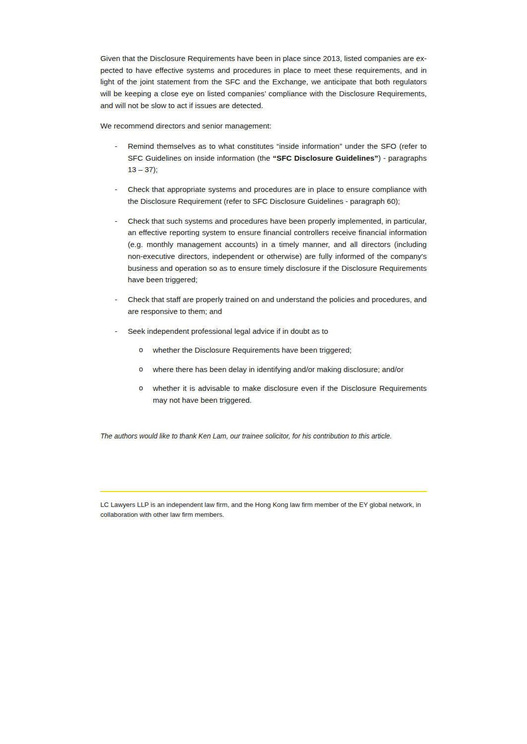Given that the Disclosure Requirements have been in place since 2013, listed companies are expected to have effective systems and procedures in place to meet these requirements, and in light of the joint statement from the SFC and the Exchange, we anticipate that both regulators will be keeping a close eye on listed companies’ compliance with the Disclosure Requirements, and will not be slow to act if issues are detected.
We recommend directors and senior management:
Remind themselves as to what constitutes “inside information” under the SFO (refer to SFC Guidelines on inside information (the “SFC Disclosure Guidelines”) - paragraphs 13 – 37);
Check that appropriate systems and procedures are in place to ensure compliance with the Disclosure Requirement (refer to SFC Disclosure Guidelines - paragraph 60);
Check that such systems and procedures have been properly implemented, in particular, an effective reporting system to ensure financial controllers receive financial information (e.g. monthly management accounts) in a timely manner, and all directors (including non-executive directors, independent or otherwise) are fully informed of the company's business and operation so as to ensure timely disclosure if the Disclosure Requirements have been triggered;
Check that staff are properly trained on and understand the policies and procedures, and are responsive to them; and
Seek independent professional legal advice if in doubt as to
whether the Disclosure Requirements have been triggered;
where there has been delay in identifying and/or making disclosure; and/or
whether it is advisable to make disclosure even if the Disclosure Requirements may not have been triggered.
The authors would like to thank Ken Lam, our trainee solicitor, for his contribution to this article.
LC Lawyers LLP is an independent law firm, and the Hong Kong law firm member of the EY global network, in collaboration with other law firm members.